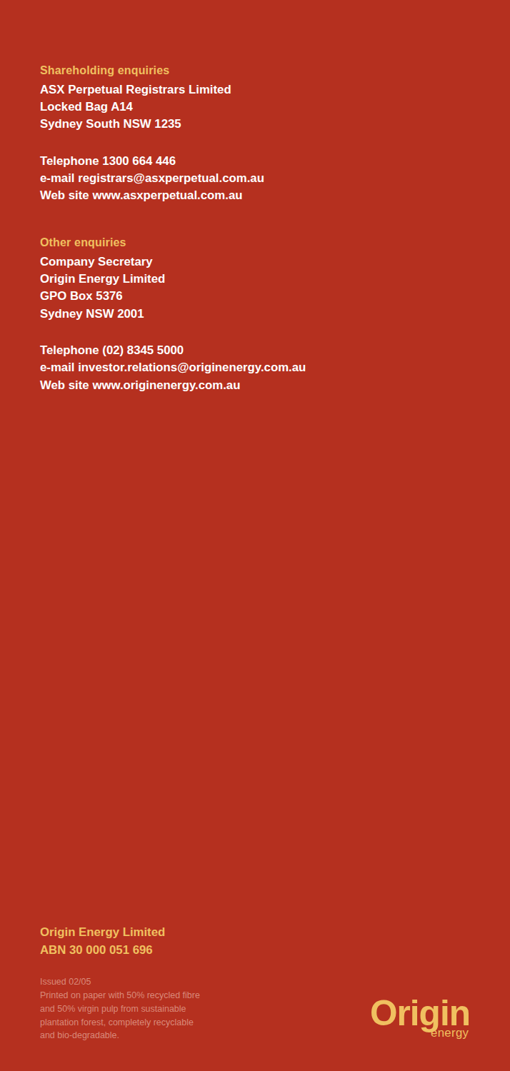Shareholding enquiries
ASX Perpetual Registrars Limited
Locked Bag A14
Sydney South NSW 1235
Telephone 1300 664 446
e-mail registrars@asxperpetual.com.au
Web site www.asxperpetual.com.au
Other enquiries
Company Secretary
Origin Energy Limited
GPO Box 5376
Sydney NSW 2001
Telephone (02) 8345 5000
e-mail investor.relations@originenergy.com.au
Web site www.originenergy.com.au
Origin Energy Limited
ABN 30 000 051 696
Issued 02/05
Printed on paper with 50% recycled fibre
and 50% virgin pulp from sustainable
plantation forest, completely recyclable
and bio-degradable.
Origin energy